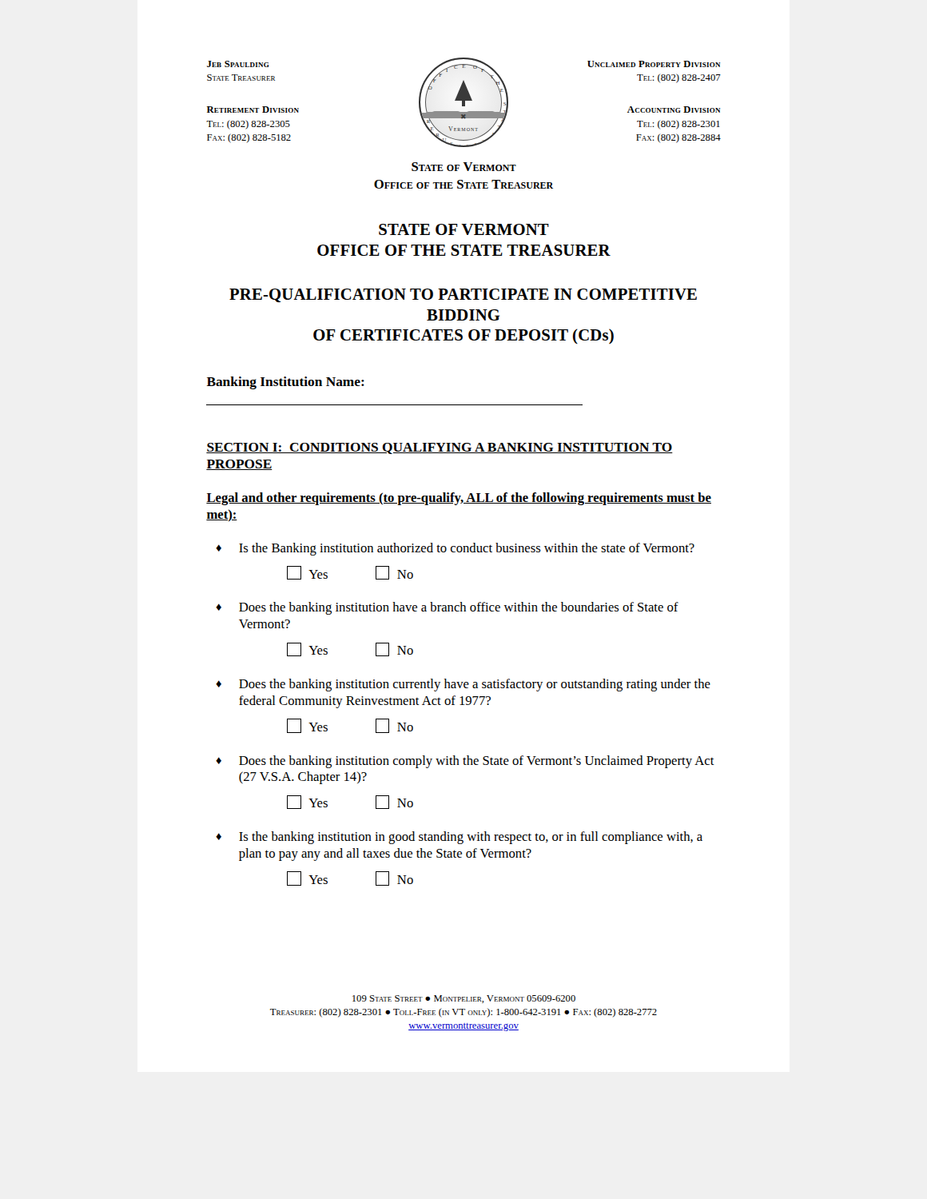| Jeb Spaulding State Treasurer | O F F I C E O F T H E S T A T E T R E A S U R E R ✖ Vermont | Unclaimed Property Division Tel: (802) 828-2407 |
| Retirement Division Tel: (802) 828-2305 Fax: (802) 828-5182 | Accounting Division Tel: (802) 828-2301 Fax: (802) 828-2884 |
State of Vermont
Office of the State Treasurer
STATE OF VERMONT
OFFICE OF THE STATE TREASURER
PRE-QUALIFICATION TO PARTICIPATE IN COMPETITIVE BIDDING
OF CERTIFICATES OF DEPOSIT (CDs)
Banking Institution Name:
SECTION I: CONDITIONS QUALIFYING A BANKING INSTITUTION TO PROPOSE
Legal and other requirements (to pre-qualify, ALL of the following requirements must be met):
Is the Banking institution authorized to conduct business within the state of Vermont?
Yes No
Does the banking institution have a branch office within the boundaries of State of Vermont?
Yes No
Does the banking institution currently have a satisfactory or outstanding rating under the federal Community Reinvestment Act of 1977?
Yes No
Does the banking institution comply with the State of Vermont’s Unclaimed Property Act (27 V.S.A. Chapter 14)?
Yes No
Is the banking institution in good standing with respect to, or in full compliance with, a plan to pay any and all taxes due the State of Vermont?
Yes No
109 State Street ● Montpelier, Vermont 05609-6200
Treasurer: (802) 828-2301 ● Toll-Free (in VT only): 1-800-642-3191 ● Fax: (802) 828-2772
www.vermonttreasurer.gov